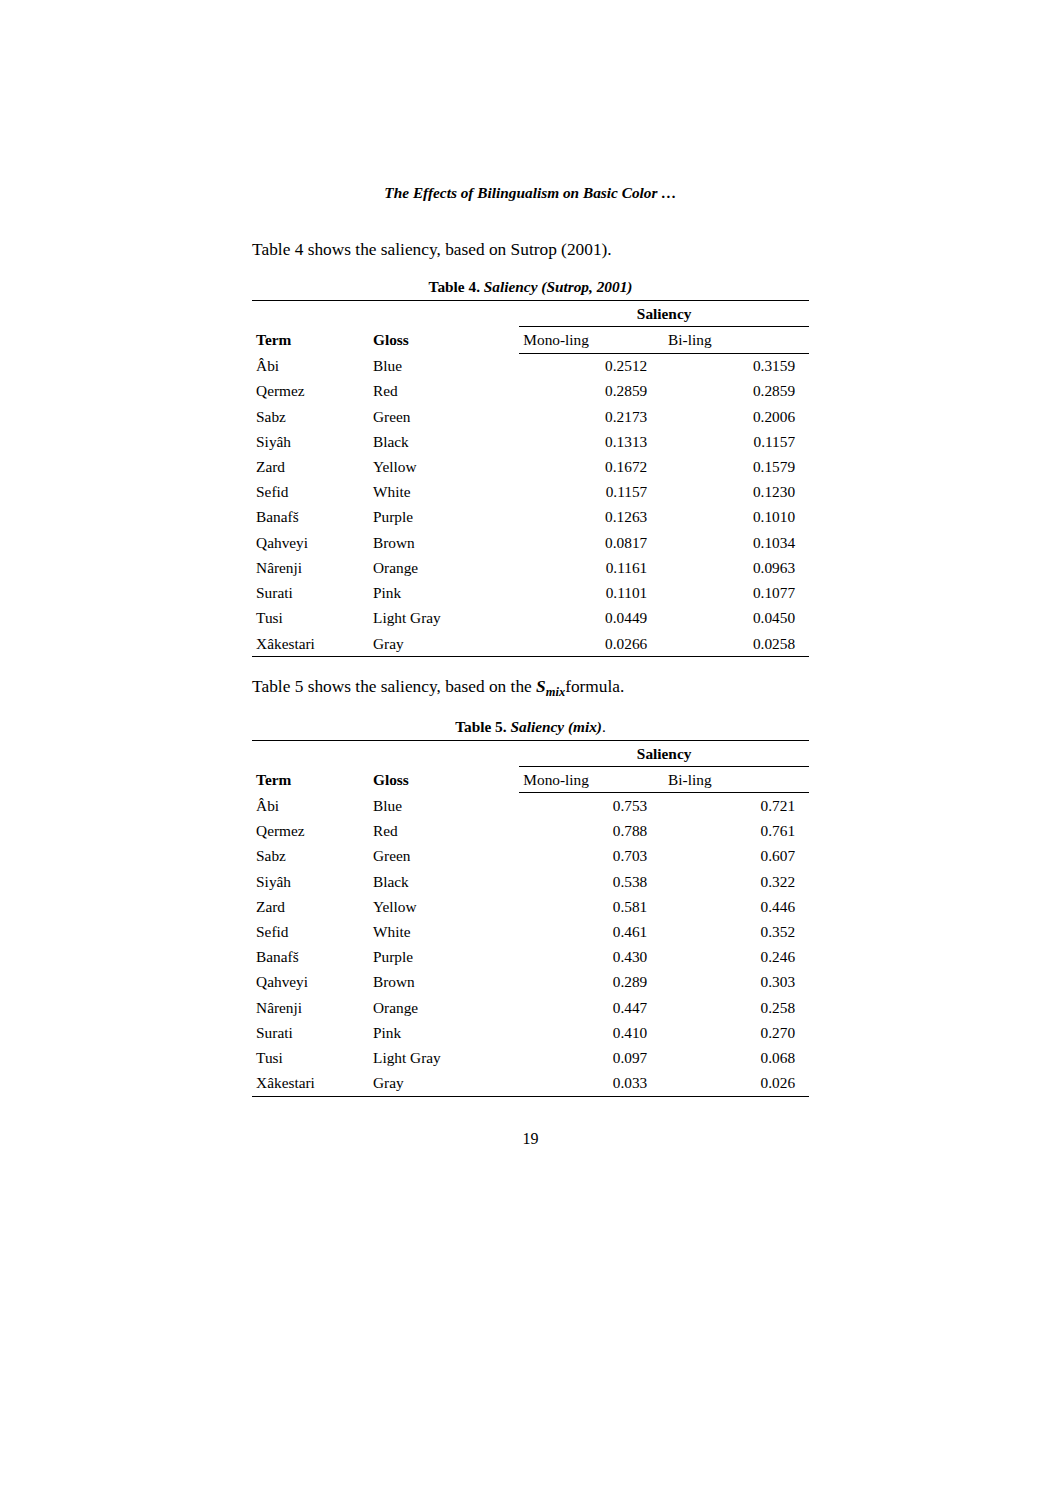The Effects of Bilingualism on Basic Color …
Table 4 shows the saliency, based on Sutrop (2001).
Table 4. Saliency (Sutrop, 2001)
| Term | Gloss | Saliency |
| --- | --- | --- |
| Mono-ling | Bi-ling |
| Âbi | Blue | 0.2512 | 0.3159 |
| Qermez | Red | 0.2859 | 0.2859 |
| Sabz | Green | 0.2173 | 0.2006 |
| Siyâh | Black | 0.1313 | 0.1157 |
| Zard | Yellow | 0.1672 | 0.1579 |
| Sefid | White | 0.1157 | 0.1230 |
| Banafš | Purple | 0.1263 | 0.1010 |
| Qahveyi | Brown | 0.0817 | 0.1034 |
| Nârenji | Orange | 0.1161 | 0.0963 |
| Surati | Pink | 0.1101 | 0.1077 |
| Tusi | Light Gray | 0.0449 | 0.0450 |
| Xâkestari | Gray | 0.0266 | 0.0258 |
Table 5 shows the saliency, based on the Smixformula.
Table 5. Saliency (mix).
| Term | Gloss | Saliency |
| --- | --- | --- |
| Mono-ling | Bi-ling |
| Âbi | Blue | 0.753 | 0.721 |
| Qermez | Red | 0.788 | 0.761 |
| Sabz | Green | 0.703 | 0.607 |
| Siyâh | Black | 0.538 | 0.322 |
| Zard | Yellow | 0.581 | 0.446 |
| Sefid | White | 0.461 | 0.352 |
| Banafš | Purple | 0.430 | 0.246 |
| Qahveyi | Brown | 0.289 | 0.303 |
| Nârenji | Orange | 0.447 | 0.258 |
| Surati | Pink | 0.410 | 0.270 |
| Tusi | Light Gray | 0.097 | 0.068 |
| Xâkestari | Gray | 0.033 | 0.026 |
19